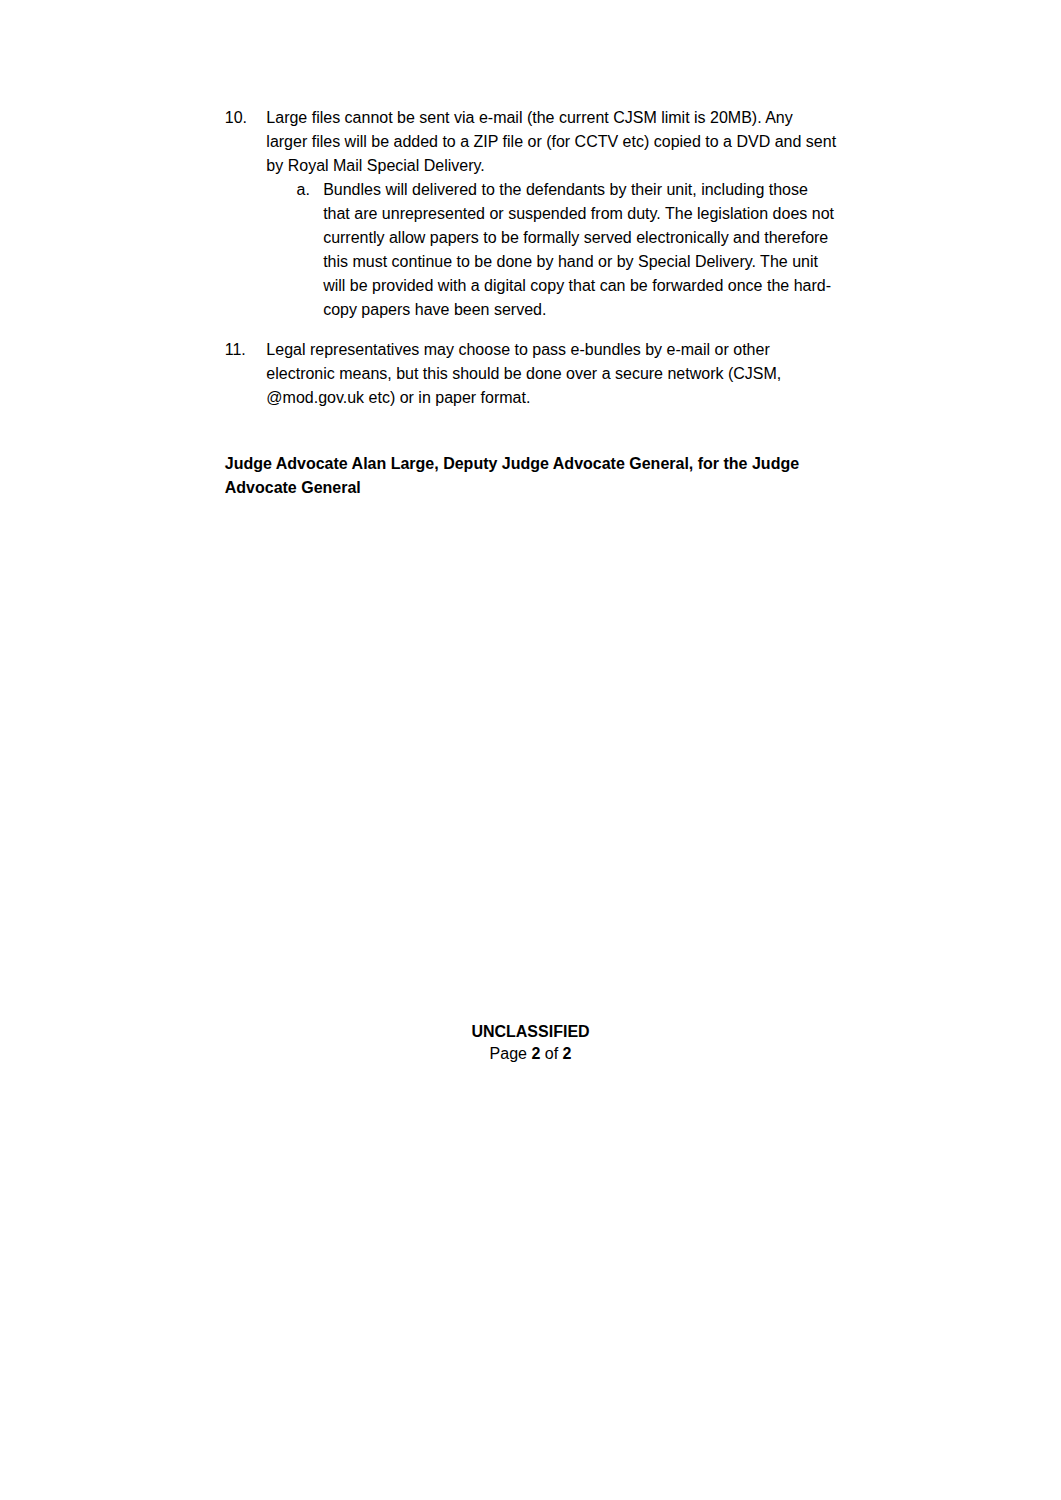10. Large files cannot be sent via e-mail (the current CJSM limit is 20MB). Any larger files will be added to a ZIP file or (for CCTV etc) copied to a DVD and sent by Royal Mail Special Delivery.
Bundles will delivered to the defendants by their unit, including those that are unrepresented or suspended from duty. The legislation does not currently allow papers to be formally served electronically and therefore this must continue to be done by hand or by Special Delivery. The unit will be provided with a digital copy that can be forwarded once the hard-copy papers have been served.
11. Legal representatives may choose to pass e-bundles by e-mail or other electronic means, but this should be done over a secure network (CJSM, @mod.gov.uk etc) or in paper format.
Judge Advocate Alan Large, Deputy Judge Advocate General, for the Judge Advocate General
UNCLASSIFIED
Page 2 of 2